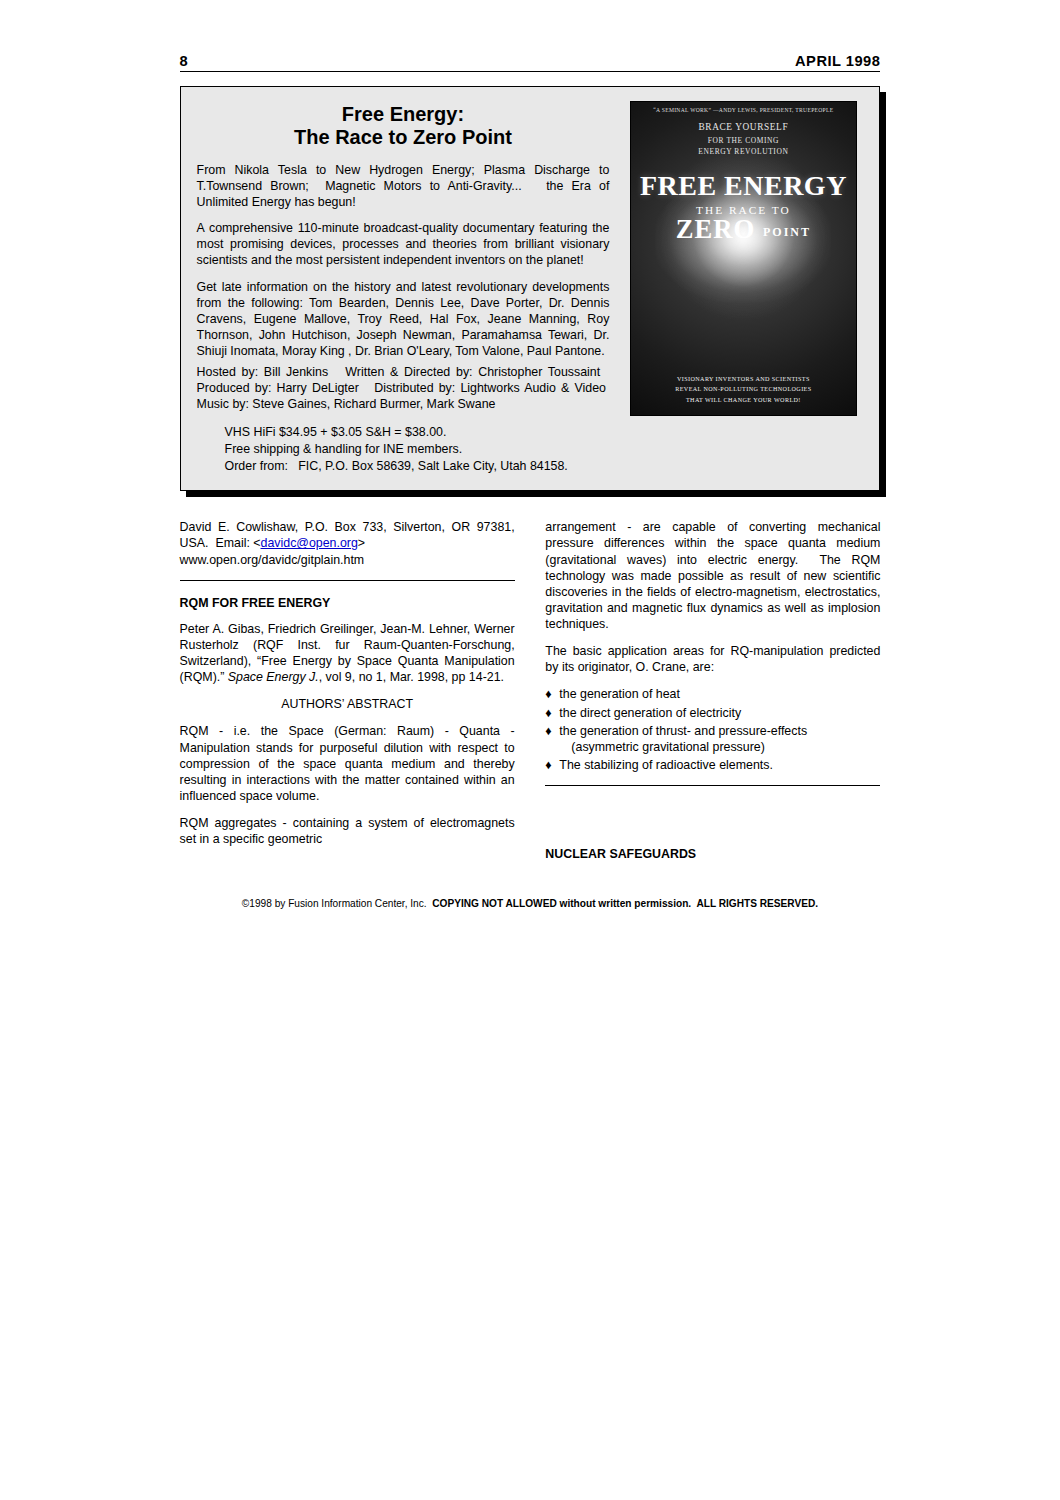8 APRIL 1998
Free Energy:
The Race to Zero Point
From Nikola Tesla to New Hydrogen Energy; Plasma Discharge to T.Townsend Brown; Magnetic Motors to Anti-Gravity... the Era of Unlimited Energy has begun!
A comprehensive 110-minute broadcast-quality documentary featuring the most promising devices, processes and theories from brilliant visionary scientists and the most persistent independent inventors on the planet!
Get late information on the history and latest revolutionary developments from the following: Tom Bearden, Dennis Lee, Dave Porter, Dr. Dennis Cravens, Eugene Mallove, Troy Reed, Hal Fox, Jeane Manning, Roy Thornson, John Hutchison, Joseph Newman, Paramahamsa Tewari, Dr. Shiuji Inomata, Moray King , Dr. Brian O'Leary, Tom Valone, Paul Pantone.
Hosted by: Bill Jenkins Written & Directed by: Christopher Toussaint Produced by: Harry DeLigter Distributed by: Lightworks Audio & Video Music by: Steve Gaines, Richard Burmer, Mark Swane
VHS HiFi $34.95 + $3.05 S&H = $38.00.
Free shipping & handling for INE members.
Order from: FIC, P.O. Box 58639, Salt Lake City, Utah 84158.
“A Seminal Work” —Andy Lewis, President, TruePeople
Brace Yourself
For the Coming
Energy Revolution
FREE ENERGY
The Race to
ZERO POINT
Visionary Inventors and Scientists
Reveal Non-Polluting Technologies
That Will Change Your World!
David E. Cowlishaw, P.O. Box 733, Silverton, OR 97381, USA. Email: <davidc@open.org>
www.open.org/davidc/gitplain.htm
RQM FOR FREE ENERGY
Peter A. Gibas, Friedrich Greilinger, Jean-M. Lehner, Werner Rusterholz (RQF Inst. fur Raum-Quanten-Forschung, Switzerland), “Free Energy by Space Quanta Manipulation (RQM).” Space Energy J., vol 9, no 1, Mar. 1998, pp 14-21.
AUTHORS’ ABSTRACT
RQM - i.e. the Space (German: Raum) - Quanta - Manipulation stands for purposeful dilution with respect to compression of the space quanta medium and thereby resulting in interactions with the matter contained within an influenced space volume.
RQM aggregates - containing a system of electromagnets set in a specific geometric
arrangement - are capable of converting mechanical pressure differences within the space quanta medium (gravitational waves) into electric energy. The RQM technology was made possible as result of new scientific discoveries in the fields of electro-magnetism, electrostatics, gravitation and magnetic flux dynamics as well as implosion techniques.
The basic application areas for RQ-manipulation predicted by its originator, O. Crane, are:
the generation of heat
the direct generation of electricity
the generation of thrust- and pressure-effects(asymmetric gravitational pressure)
The stabilizing of radioactive elements.
NUCLEAR SAFEGUARDS
©1998 by Fusion Information Center, Inc. COPYING NOT ALLOWED without written permission. ALL RIGHTS RESERVED.